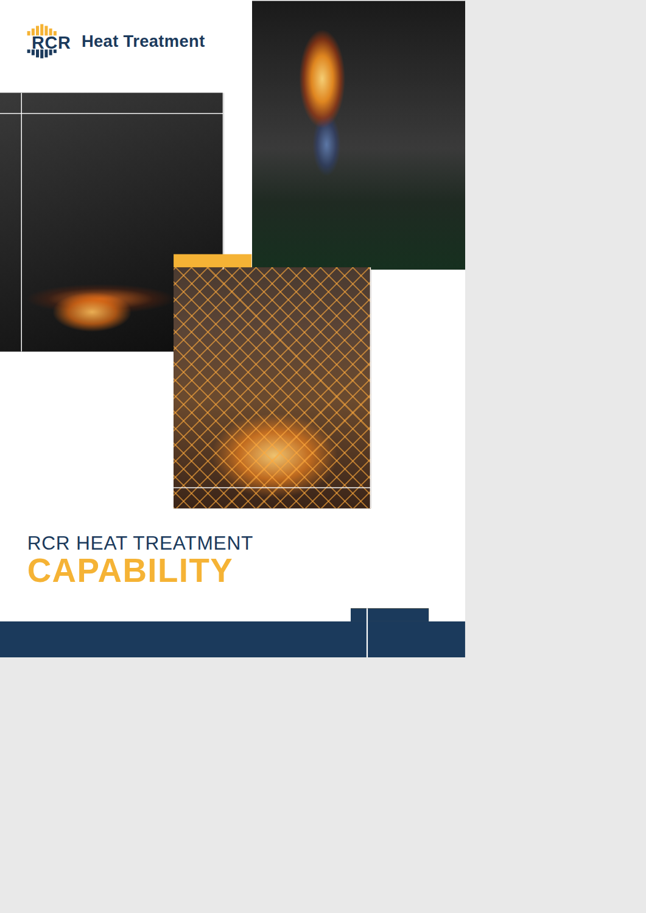RCR
Heat Treatment
RCR HEAT TREATMENT
CAPABILITY